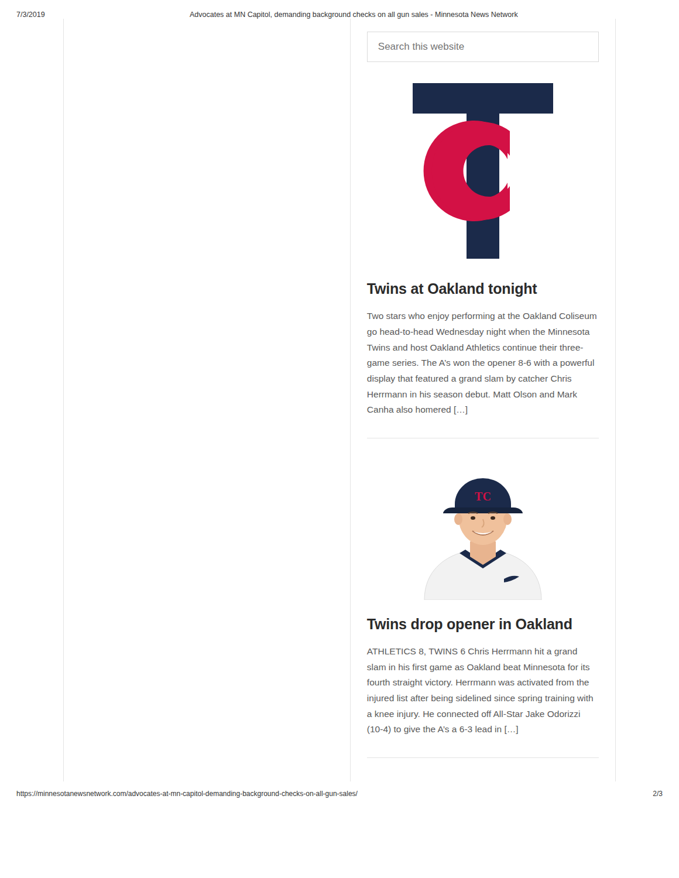7/3/2019 Advocates at MN Capitol, demanding background checks on all gun sales - Minnesota News Network
Twins at Oakland tonight
Two stars who enjoy performing at the Oakland Coliseum go head-to-head Wednesday night when the Minnesota Twins and host Oakland Athletics continue their three-game series. The A’s won the opener 8-6 with a powerful display that featured a grand slam by catcher Chris Herrmann in his season debut. Matt Olson and Mark Canha also homered […]
TC
Twins drop opener in Oakland
ATHLETICS 8, TWINS 6 Chris Herrmann hit a grand slam in his first game as Oakland beat Minnesota for its fourth straight victory. Herrmann was activated from the injured list after being sidelined since spring training with a knee injury. He connected off All-Star Jake Odorizzi (10-4) to give the A’s a 6-3 lead in […]
https://minnesotanewsnetwork.com/advocates-at-mn-capitol-demanding-background-checks-on-all-gun-sales/ 2/3